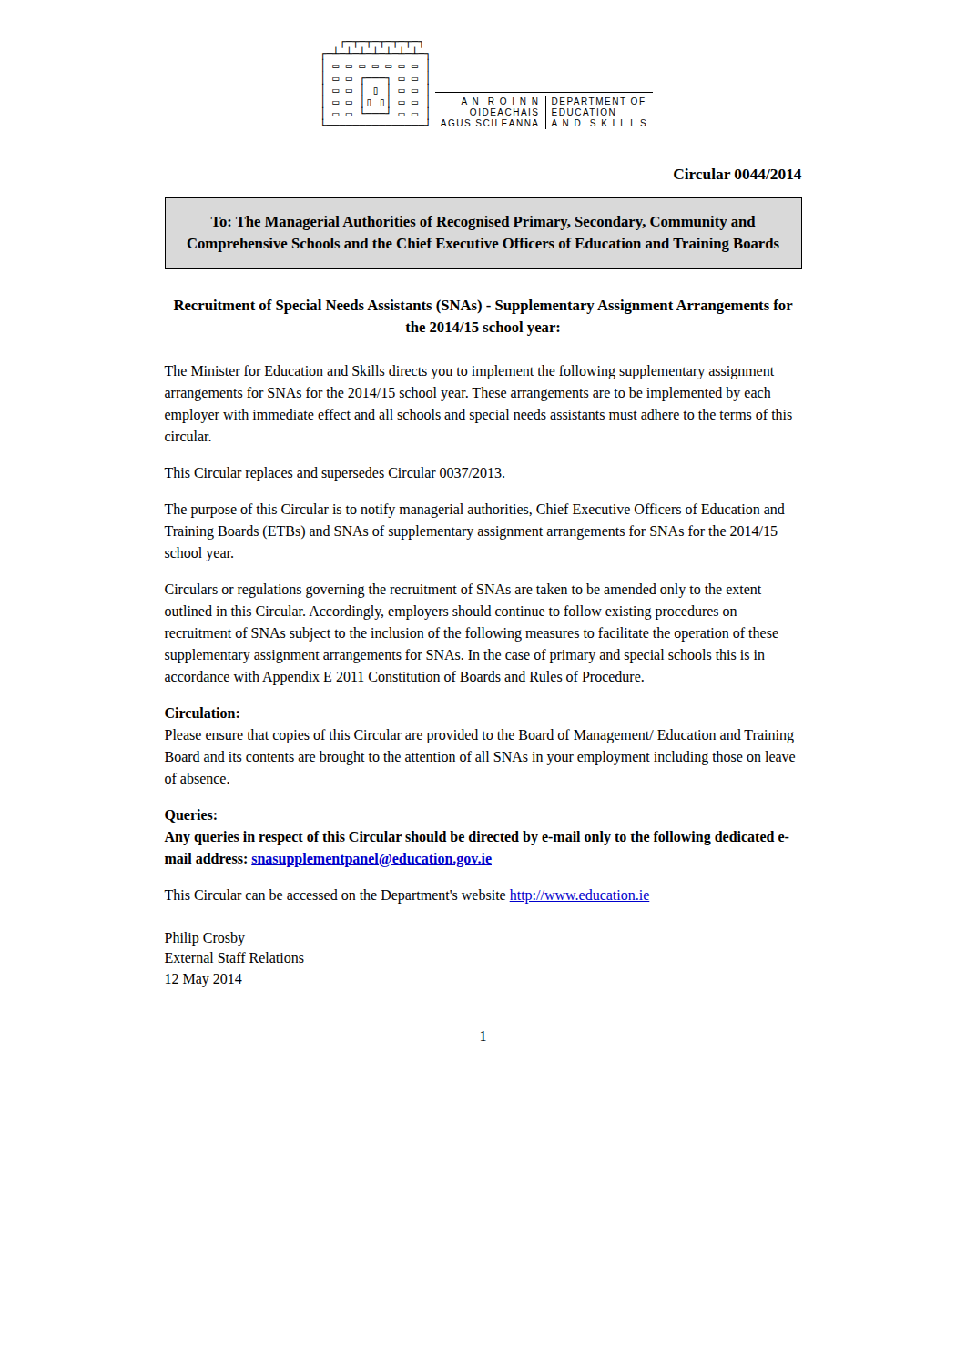┌─┬─┬─┬─┬─┬─┐ ┌─┴─┴─┴─┴─┴─┴─┴─┐ │ ▭ ▭ ▭ ▭ ▭ ▭ ▭ │ │ ▭ ▭ ┌───┐ ▭ ▭ │ │ ▭ ▭ │ ▯ │ ▭ ▭ │ │ ▭ ▭ │▯ ▯│ ▭ ▭ │ │ ▭ ▭ └───┘ ▭ ▭ │ └───────────────┘
| A N R O I N N OIDEACHAIS AGUS SCILEANNA | DEPARTMENT OF EDUCATION A N D S K I L L S |
Circular 0044/2014
To: The Managerial Authorities of Recognised Primary, Secondary, Community and Comprehensive Schools and the Chief Executive Officers of Education and Training Boards
Recruitment of Special Needs Assistants (SNAs) - Supplementary Assignment Arrangements for the 2014/15 school year:
The Minister for Education and Skills directs you to implement the following supplementary assignment arrangements for SNAs for the 2014/15 school year. These arrangements are to be implemented by each employer with immediate effect and all schools and special needs assistants must adhere to the terms of this circular.
This Circular replaces and supersedes Circular 0037/2013.
The purpose of this Circular is to notify managerial authorities, Chief Executive Officers of Education and Training Boards (ETBs) and SNAs of supplementary assignment arrangements for SNAs for the 2014/15 school year.
Circulars or regulations governing the recruitment of SNAs are taken to be amended only to the extent outlined in this Circular. Accordingly, employers should continue to follow existing procedures on recruitment of SNAs subject to the inclusion of the following measures to facilitate the operation of these supplementary assignment arrangements for SNAs. In the case of primary and special schools this is in accordance with Appendix E 2011 Constitution of Boards and Rules of Procedure.
Circulation:
Please ensure that copies of this Circular are provided to the Board of Management/ Education and Training Board and its contents are brought to the attention of all SNAs in your employment including those on leave of absence.
Queries:
Any queries in respect of this Circular should be directed by e-mail only to the following dedicated e-mail address: snasupplementpanel@education.gov.ie
This Circular can be accessed on the Department's website http://www.education.ie
Philip Crosby
External Staff Relations
12 May 2014
1